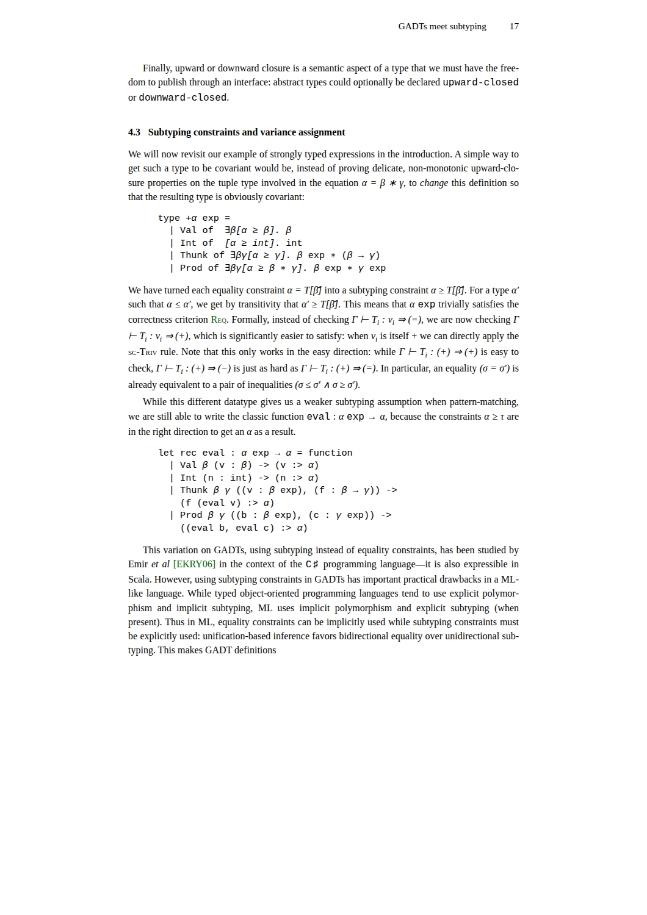GADTs meet subtyping 17
Finally, upward or downward closure is a semantic aspect of a type that we must have the freedom to publish through an interface: abstract types could optionally be declared upward-closed or downward-closed.
4.3 Subtyping constraints and variance assignment
We will now revisit our example of strongly typed expressions in the introduction. A simple way to get such a type to be covariant would be, instead of proving delicate, non-monotonic upward-closure properties on the tuple type involved in the equation α = β ∗ γ, to change this definition so that the resulting type is obviously covariant:
type +α exp =
  | Val of  ∃β[α ≥ β]. β
  | Int of  [α ≥ int]. int
  | Thunk of ∃βγ[α ≥ γ]. β exp ∗ (β → γ)
  | Prod of ∃βγ[α ≥ β ∗ γ]. β exp ∗ γ exp
We have turned each equality constraint α = T[β̄] into a subtyping constraint α ≥ T[β̄]. For a type α′ such that α ≤ α′, we get by transitivity that α′ ≥ T[β̄]. This means that α exp trivially satisfies the correctness criterion Req. Formally, instead of checking Γ ⊢ Ti : vi ⇒ (=), we are now checking Γ ⊢ Ti : vi ⇒ (+), which is significantly easier to satisfy: when vi is itself + we can directly apply the sc-Triv rule. Note that this only works in the easy direction: while Γ ⊢ Ti : (+) ⇒ (+) is easy to check, Γ ⊢ Ti : (+) ⇒ (−) is just as hard as Γ ⊢ Ti : (+) ⇒ (=). In particular, an equality (σ = σ′) is already equivalent to a pair of inequalities (σ ≤ σ′ ∧ σ ≥ σ′).
While this different datatype gives us a weaker subtyping assumption when pattern-matching, we are still able to write the classic function eval : α exp → α, because the constraints α ≥ τ are in the right direction to get an α as a result.
let rec eval : α exp → α = function
  | Val β (v : β) -> (v :> α)
  | Int (n : int) -> (n :> α)
  | Thunk β γ ((v : β exp), (f : β → γ)) ->
    (f (eval v) :> α)
  | Prod β γ ((b : β exp), (c : γ exp)) ->
    ((eval b, eval c) :> α)
This variation on GADTs, using subtyping instead of equality constraints, has been studied by Emir et al [EKRY06] in the context of the C♯ programming language—it is also expressible in Scala. However, using subtyping constraints in GADTs has important practical drawbacks in a ML-like language. While typed object-oriented programming languages tend to use explicit polymorphism and implicit subtyping, ML uses implicit polymorphism and explicit subtyping (when present). Thus in ML, equality constraints can be implicitly used while subtyping constraints must be explicitly used: unification-based inference favors bidirectional equality over unidirectional subtyping. This makes GADT definitions